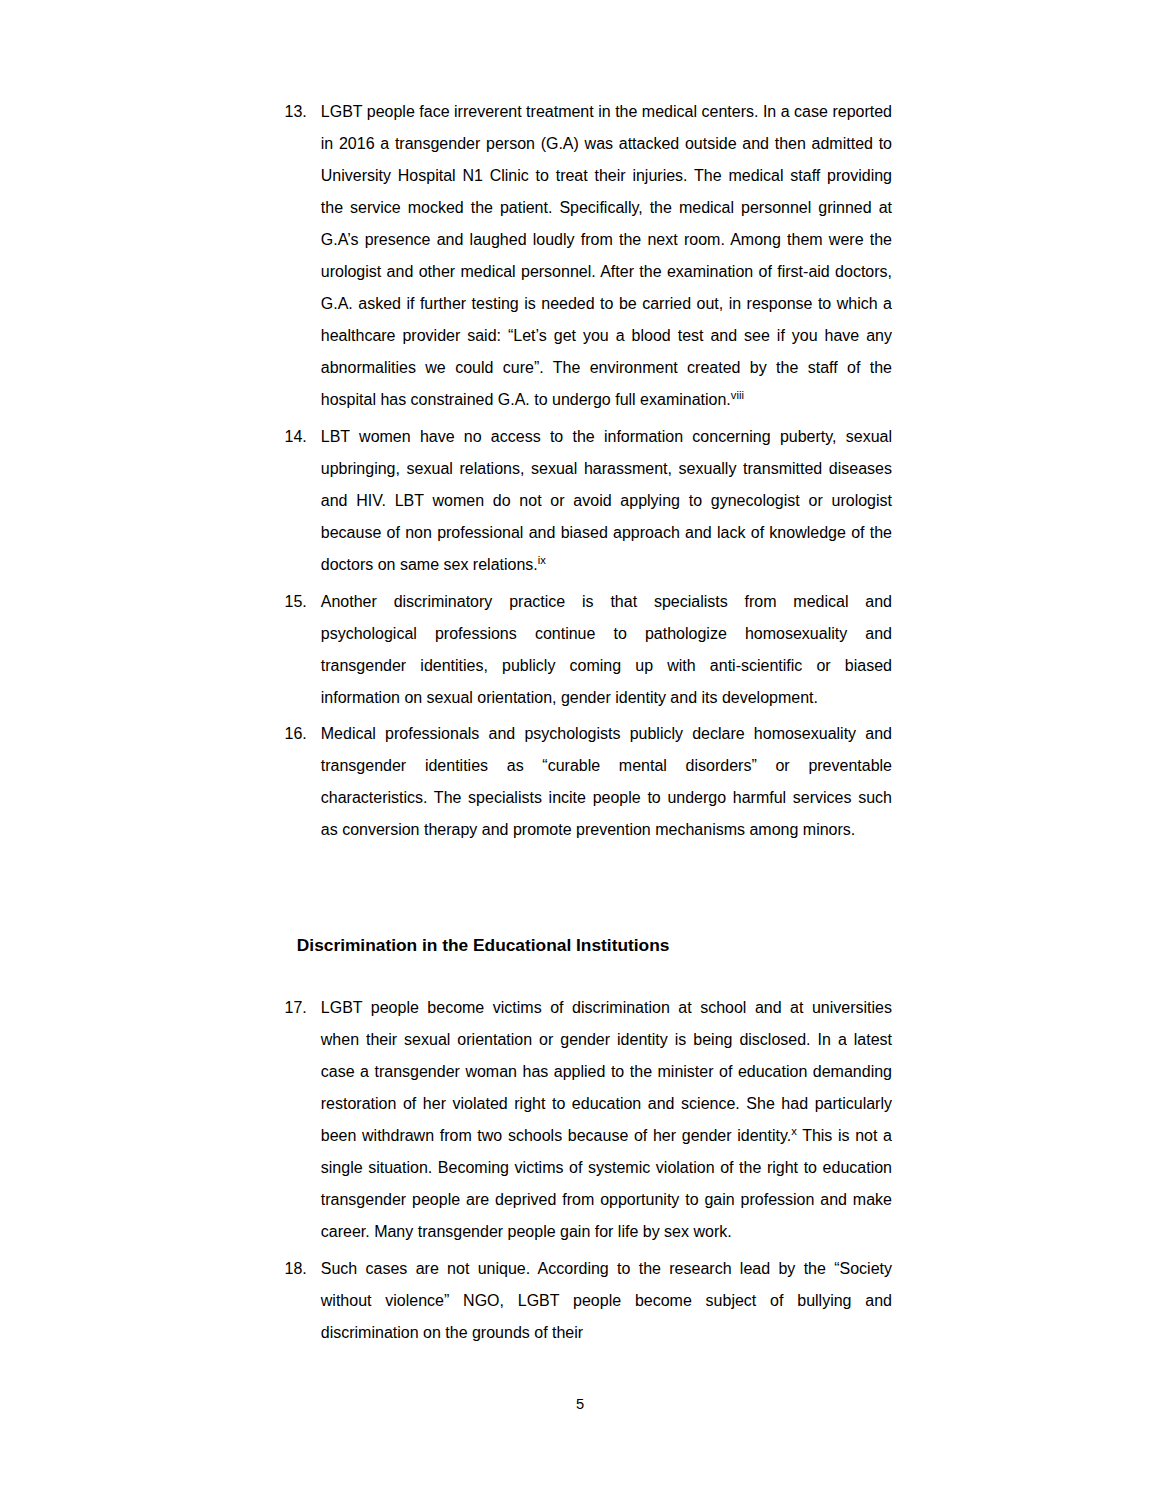LGBT people face irreverent treatment in the medical centers. In a case reported in 2016 a transgender person (G.A) was attacked outside and then admitted to University Hospital N1 Clinic to treat their injuries. The medical staff providing the service mocked the patient. Specifically, the medical personnel grinned at G.A’s presence and laughed loudly from the next room. Among them were the urologist and other medical personnel. After the examination of first-aid doctors, G.A. asked if further testing is needed to be carried out, in response to which a healthcare provider said: “Let’s get you a blood test and see if you have any abnormalities we could cure”. The environment created by the staff of the hospital has constrained G.A. to undergo full examination.viii
LBT women have no access to the information concerning puberty, sexual upbringing, sexual relations, sexual harassment, sexually transmitted diseases and HIV. LBT women do not or avoid applying to gynecologist or urologist because of non professional and biased approach and lack of knowledge of the doctors on same sex relations.ix
Another discriminatory practice is that specialists from medical and psychological professions continue to pathologize homosexuality and transgender identities, publicly coming up with anti-scientific or biased information on sexual orientation, gender identity and its development.
Medical professionals and psychologists publicly declare homosexuality and transgender identities as “curable mental disorders” or preventable characteristics. The specialists incite people to undergo harmful services such as conversion therapy and promote prevention mechanisms among minors.
Discrimination in the Educational Institutions
LGBT people become victims of discrimination at school and at universities when their sexual orientation or gender identity is being disclosed. In a latest case a transgender woman has applied to the minister of education demanding restoration of her violated right to education and science. She had particularly been withdrawn from two schools because of her gender identity.x This is not a single situation. Becoming victims of systemic violation of the right to education transgender people are deprived from opportunity to gain profession and make career. Many transgender people gain for life by sex work.
Such cases are not unique. According to the research lead by the “Society without violence” NGO, LGBT people become subject of bullying and discrimination on the grounds of their
5